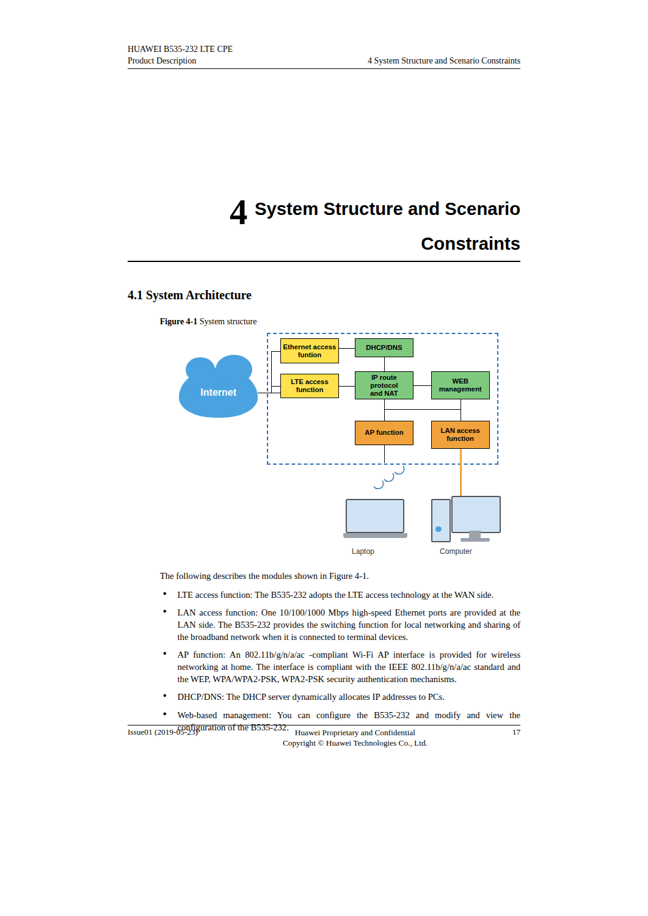HUAWEI B535-232 LTE CPE
Product Description
4 System Structure and Scenario Constraints
4 System Structure and ScenarioConstraints
4.1 System Architecture
Figure 4-1 System structure
Internet
Ethernet access
funtion
LTE access
function
DHCP/DNS
IP route protocol
and NAT
WEB
management
AP function
LAN access
function
◡◡◡
Laptop
Computer
The following describes the modules shown in Figure 4-1.
LTE access function: The B535-232 adopts the LTE access technology at the WAN side.
LAN access function: One 10/100/1000 Mbps high-speed Ethernet ports are provided at the LAN side. The B535-232 provides the switching function for local networking and sharing of the broadband network when it is connected to terminal devices.
AP function: An 802.11b/g/n/a/ac -compliant Wi-Fi AP interface is provided for wireless networking at home. The interface is compliant with the IEEE 802.11b/g/n/a/ac standard and the WEP, WPA/WPA2-PSK, WPA2-PSK security authentication mechanisms.
DHCP/DNS: The DHCP server dynamically allocates IP addresses to PCs.
Web-based management: You can configure the B535-232 and modify and view the configuration of the B535-232.
Issue01 (2019-05-23)
Huawei Proprietary and Confidential
Copyright © Huawei Technologies Co., Ltd.
17